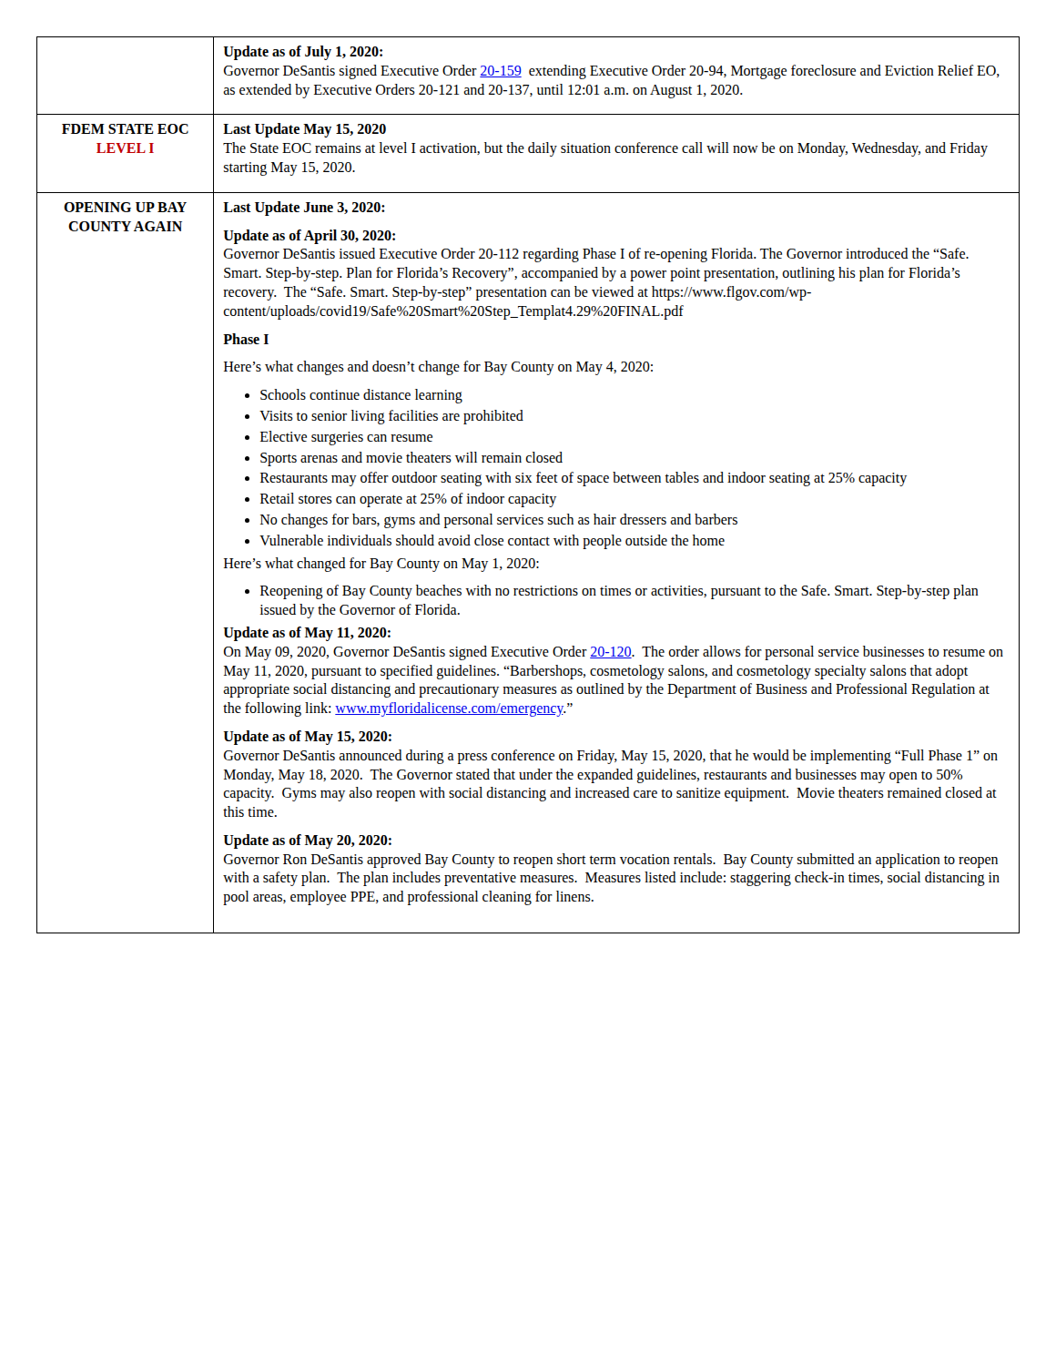| | Update as of July 1, 2020: Governor DeSantis signed Executive Order 20-159 extending Executive Order 20-94, Mortgage foreclosure and Eviction Relief EO, as extended by Executive Orders 20-121 and 20-137, until 12:01 a.m. on August 1, 2020. |
| FDEM STATE EOC LEVEL I | Last Update May 15, 2020 The State EOC remains at level I activation, but the daily situation conference call will now be on Monday, Wednesday, and Friday starting May 15, 2020. |
| OPENING UP BAY COUNTY AGAIN | Last Update June 3, 2020: Update as of April 30, 2020: Governor DeSantis issued Executive Order 20-112 regarding Phase I of re-opening Florida. The Governor introduced the “Safe. Smart. Step-by-step. Plan for Florida’s Recovery”, accompanied by a power point presentation, outlining his plan for Florida’s recovery. The “Safe. Smart. Step-by-step” presentation can be viewed at https://www.flgov.com/wp-content/uploads/covid19/Safe%20Smart%20Step_Templat4.29%20FINAL.pdf Phase I Here’s what changes and doesn’t change for Bay County on May 4, 2020: Schools continue distance learning Visits to senior living facilities are prohibited Elective surgeries can resume Sports arenas and movie theaters will remain closed Restaurants may offer outdoor seating with six feet of space between tables and indoor seating at 25% capacity Retail stores can operate at 25% of indoor capacity No changes for bars, gyms and personal services such as hair dressers and barbers Vulnerable individuals should avoid close contact with people outside the home Here’s what changed for Bay County on May 1, 2020: Reopening of Bay County beaches with no restrictions on times or activities, pursuant to the Safe. Smart. Step-by-step plan issued by the Governor of Florida. Update as of May 11, 2020: On May 09, 2020, Governor DeSantis signed Executive Order 20-120 . The order allows for personal service businesses to resume on May 11, 2020, pursuant to specified guidelines. “Barbershops, cosmetology salons, and cosmetology specialty salons that adopt appropriate social distancing and precautionary measures as outlined by the Department of Business and Professional Regulation at the following link: www.myfloridalicense.com/emergency .” Update as of May 15, 2020: Governor DeSantis announced during a press conference on Friday, May 15, 2020, that he would be implementing “Full Phase 1” on Monday, May 18, 2020. The Governor stated that under the expanded guidelines, restaurants and businesses may open to 50% capacity. Gyms may also reopen with social distancing and increased care to sanitize equipment. Movie theaters remained closed at this time. Update as of May 20, 2020: Governor Ron DeSantis approved Bay County to reopen short term vocation rentals. Bay County submitted an application to reopen with a safety plan. The plan includes preventative measures. Measures listed include: staggering check-in times, social distancing in pool areas, employee PPE, and professional cleaning for linens. |